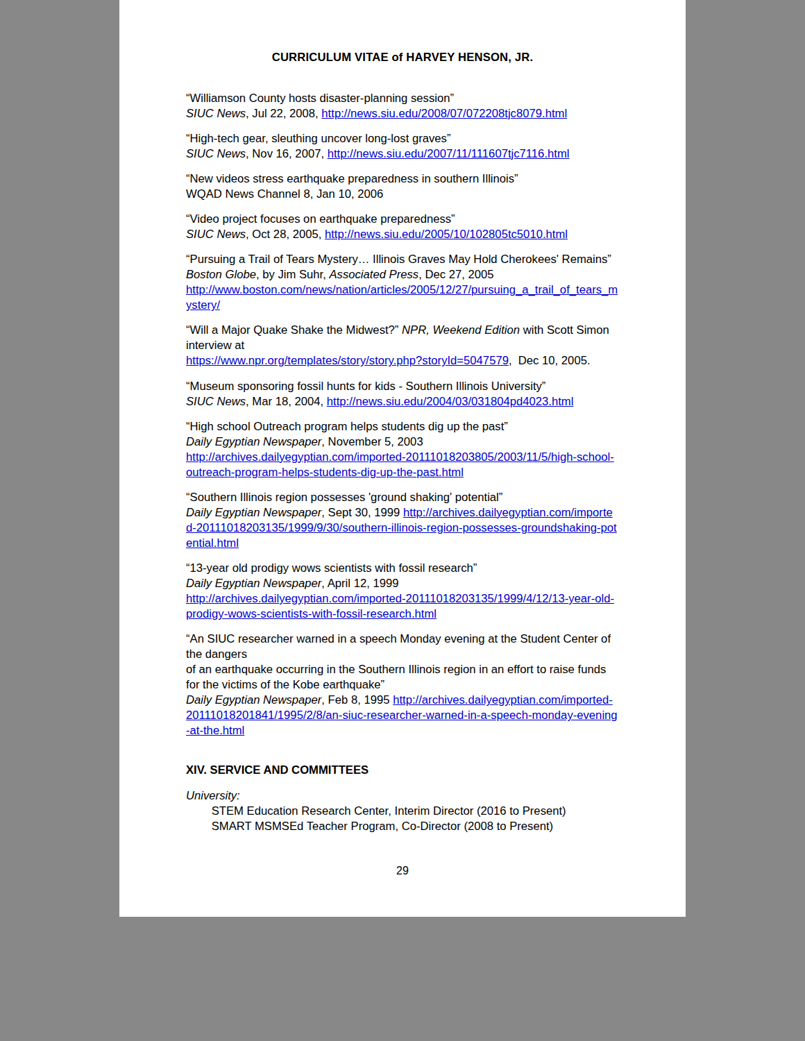CURRICULUM VITAE of HARVEY HENSON, JR.
“Williamson County hosts disaster-planning session”
SIUC News, Jul 22, 2008, http://news.siu.edu/2008/07/072208tjc8079.html
“High-tech gear, sleuthing uncover long-lost graves”
SIUC News, Nov 16, 2007, http://news.siu.edu/2007/11/111607tjc7116.html
“New videos stress earthquake preparedness in southern Illinois”
WQAD News Channel 8, Jan 10, 2006
“Video project focuses on earthquake preparedness”
SIUC News, Oct 28, 2005, http://news.siu.edu/2005/10/102805tc5010.html
“Pursuing a Trail of Tears Mystery… Illinois Graves May Hold Cherokees' Remains”
Boston Globe, by Jim Suhr, Associated Press, Dec 27, 2005
http://www.boston.com/news/nation/articles/2005/12/27/pursuing_a_trail_of_tears_mystery/
“Will a Major Quake Shake the Midwest?” NPR, Weekend Edition with Scott Simon interview at
https://www.npr.org/templates/story/story.php?storyId=5047579, Dec 10, 2005.
“Museum sponsoring fossil hunts for kids - Southern Illinois University”
SIUC News, Mar 18, 2004, http://news.siu.edu/2004/03/031804pd4023.html
“High school Outreach program helps students dig up the past”
Daily Egyptian Newspaper, November 5, 2003
http://archives.dailyegyptian.com/imported-20111018203805/2003/11/5/high-school-outreach-program-helps-students-dig-up-the-past.html
“Southern Illinois region possesses 'ground shaking' potential”
Daily Egyptian Newspaper, Sept 30, 1999 http://archives.dailyegyptian.com/imported-20111018203135/1999/9/30/southern-illinois-region-possesses-groundshaking-potential.html
“13-year old prodigy wows scientists with fossil research”
Daily Egyptian Newspaper, April 12, 1999
http://archives.dailyegyptian.com/imported-20111018203135/1999/4/12/13-year-old-prodigy-wows-scientists-with-fossil-research.html
“An SIUC researcher warned in a speech Monday evening at the Student Center of the dangers
of an earthquake occurring in the Southern Illinois region in an effort to raise funds for the victims of the Kobe earthquake”
Daily Egyptian Newspaper, Feb 8, 1995 http://archives.dailyegyptian.com/imported-20111018201841/1995/2/8/an-siuc-researcher-warned-in-a-speech-monday-evening-at-the.html
XIV. SERVICE AND COMMITTEES
University:
STEM Education Research Center, Interim Director (2016 to Present)
SMART MSMSEd Teacher Program, Co-Director (2008 to Present)
29